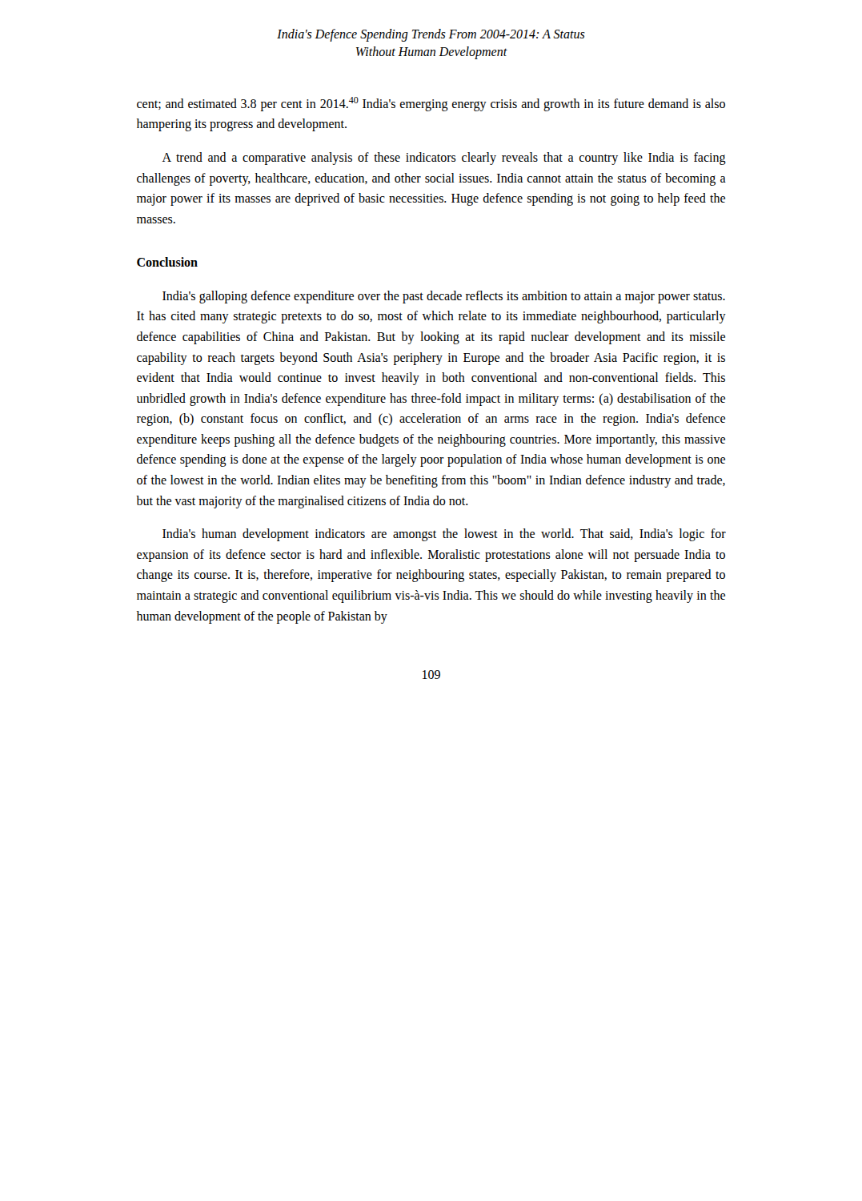India's Defence Spending Trends From 2004-2014: A Status
Without Human Development
cent; and estimated 3.8 per cent in 2014.40 India's emerging energy crisis and growth in its future demand is also hampering its progress and development.
A trend and a comparative analysis of these indicators clearly reveals that a country like India is facing challenges of poverty, healthcare, education, and other social issues. India cannot attain the status of becoming a major power if its masses are deprived of basic necessities. Huge defence spending is not going to help feed the masses.
Conclusion
India's galloping defence expenditure over the past decade reflects its ambition to attain a major power status. It has cited many strategic pretexts to do so, most of which relate to its immediate neighbourhood, particularly defence capabilities of China and Pakistan. But by looking at its rapid nuclear development and its missile capability to reach targets beyond South Asia's periphery in Europe and the broader Asia Pacific region, it is evident that India would continue to invest heavily in both conventional and non-conventional fields. This unbridled growth in India's defence expenditure has three-fold impact in military terms: (a) destabilisation of the region, (b) constant focus on conflict, and (c) acceleration of an arms race in the region. India's defence expenditure keeps pushing all the defence budgets of the neighbouring countries. More importantly, this massive defence spending is done at the expense of the largely poor population of India whose human development is one of the lowest in the world. Indian elites may be benefiting from this "boom" in Indian defence industry and trade, but the vast majority of the marginalised citizens of India do not.
India's human development indicators are amongst the lowest in the world. That said, India's logic for expansion of its defence sector is hard and inflexible. Moralistic protestations alone will not persuade India to change its course. It is, therefore, imperative for neighbouring states, especially Pakistan, to remain prepared to maintain a strategic and conventional equilibrium vis-à-vis India. This we should do while investing heavily in the human development of the people of Pakistan by
109